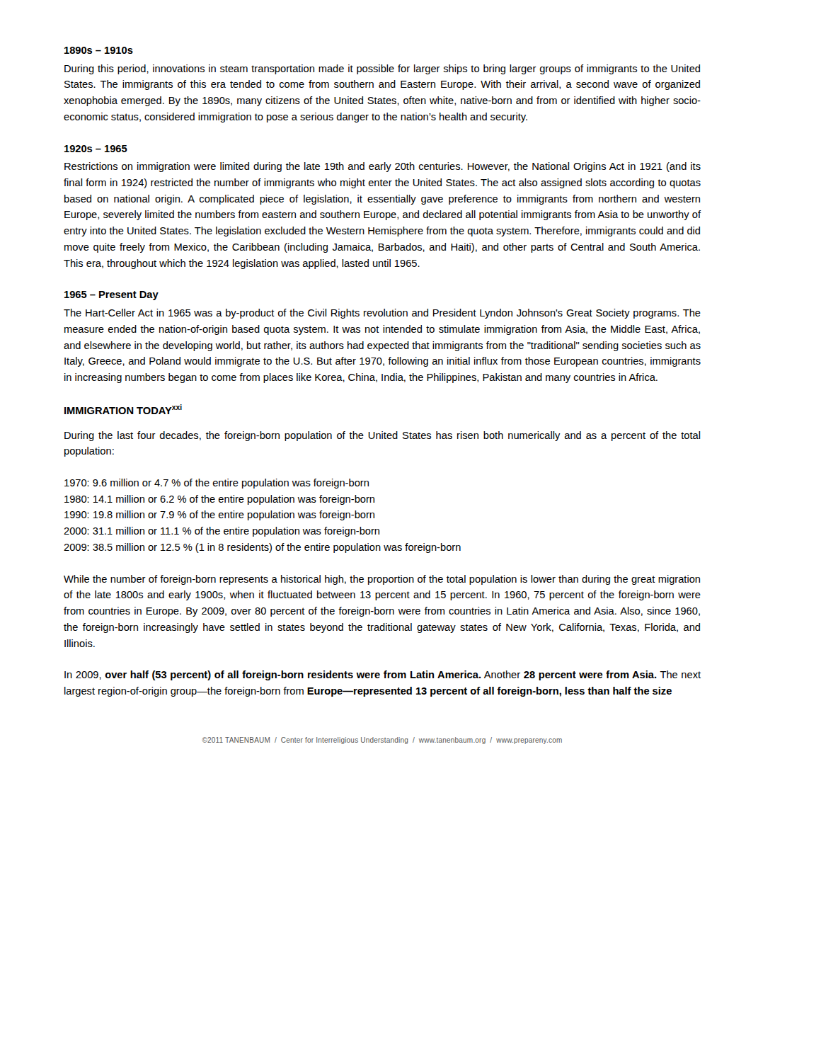1890s – 1910s
During this period, innovations in steam transportation made it possible for larger ships to bring larger groups of immigrants to the United States. The immigrants of this era tended to come from southern and Eastern Europe. With their arrival, a second wave of organized xenophobia emerged. By the 1890s, many citizens of the United States, often white, native-born and from or identified with higher socio-economic status, considered immigration to pose a serious danger to the nation’s health and security.
1920s – 1965
Restrictions on immigration were limited during the late 19th and early 20th centuries. However, the National Origins Act in 1921 (and its final form in 1924) restricted the number of immigrants who might enter the United States. The act also assigned slots according to quotas based on national origin. A complicated piece of legislation, it essentially gave preference to immigrants from northern and western Europe, severely limited the numbers from eastern and southern Europe, and declared all potential immigrants from Asia to be unworthy of entry into the United States. The legislation excluded the Western Hemisphere from the quota system. Therefore, immigrants could and did move quite freely from Mexico, the Caribbean (including Jamaica, Barbados, and Haiti), and other parts of Central and South America. This era, throughout which the 1924 legislation was applied, lasted until 1965.
1965 – Present Day
The Hart-Celler Act in 1965 was a by-product of the Civil Rights revolution and President Lyndon Johnson's Great Society programs. The measure ended the nation-of-origin based quota system. It was not intended to stimulate immigration from Asia, the Middle East, Africa, and elsewhere in the developing world, but rather, its authors had expected that immigrants from the "traditional" sending societies such as Italy, Greece, and Poland would immigrate to the U.S. But after 1970, following an initial influx from those European countries, immigrants in increasing numbers began to come from places like Korea, China, India, the Philippines, Pakistan and many countries in Africa.
IMMIGRATION TODAYxxi
During the last four decades, the foreign-born population of the United States has risen both numerically and as a percent of the total population:
1970: 9.6 million or 4.7 % of the entire population was foreign-born
1980: 14.1 million or 6.2 % of the entire population was foreign-born
1990: 19.8 million or 7.9 % of the entire population was foreign-born
2000: 31.1 million or 11.1 % of the entire population was foreign-born
2009: 38.5 million or 12.5 % (1 in 8 residents) of the entire population was foreign-born
While the number of foreign-born represents a historical high, the proportion of the total population is lower than during the great migration of the late 1800s and early 1900s, when it fluctuated between 13 percent and 15 percent. In 1960, 75 percent of the foreign-born were from countries in Europe. By 2009, over 80 percent of the foreign-born were from countries in Latin America and Asia. Also, since 1960, the foreign-born increasingly have settled in states beyond the traditional gateway states of New York, California, Texas, Florida, and Illinois.
In 2009, over half (53 percent) of all foreign-born residents were from Latin America. Another 28 percent were from Asia. The next largest region-of-origin group—the foreign-born from Europe—represented 13 percent of all foreign-born, less than half the size
©2011 TANENBAUM / Center for Interreligious Understanding / www.tanenbaum.org / www.prepareny.com